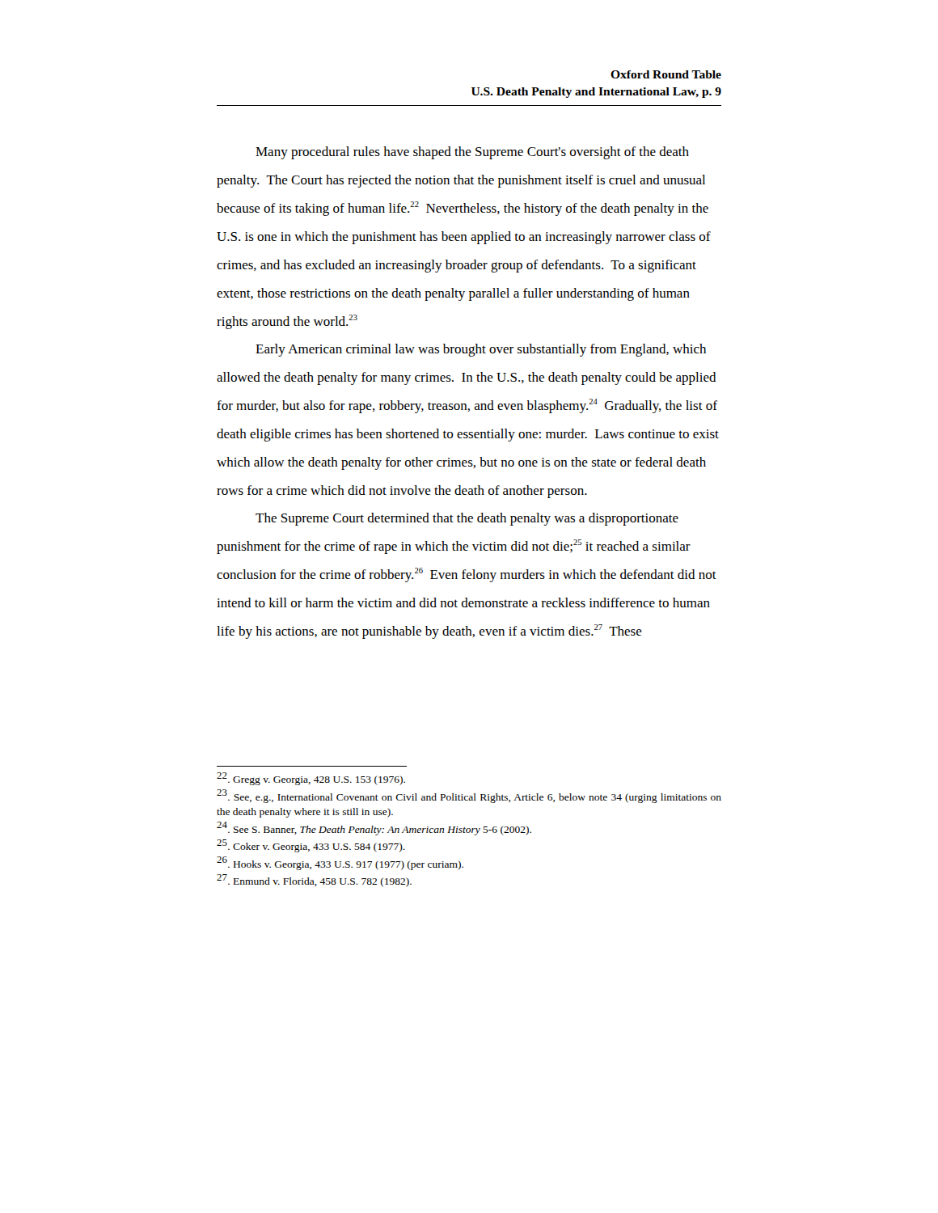Oxford Round Table
U.S. Death Penalty and International Law, p. 9
Many procedural rules have shaped the Supreme Court's oversight of the death penalty. The Court has rejected the notion that the punishment itself is cruel and unusual because of its taking of human life.22 Nevertheless, the history of the death penalty in the U.S. is one in which the punishment has been applied to an increasingly narrower class of crimes, and has excluded an increasingly broader group of defendants. To a significant extent, those restrictions on the death penalty parallel a fuller understanding of human rights around the world.23
Early American criminal law was brought over substantially from England, which allowed the death penalty for many crimes. In the U.S., the death penalty could be applied for murder, but also for rape, robbery, treason, and even blasphemy.24 Gradually, the list of death eligible crimes has been shortened to essentially one: murder. Laws continue to exist which allow the death penalty for other crimes, but no one is on the state or federal death rows for a crime which did not involve the death of another person.
The Supreme Court determined that the death penalty was a disproportionate punishment for the crime of rape in which the victim did not die;25 it reached a similar conclusion for the crime of robbery.26 Even felony murders in which the defendant did not intend to kill or harm the victim and did not demonstrate a reckless indifference to human life by his actions, are not punishable by death, even if a victim dies.27 These
22. Gregg v. Georgia, 428 U.S. 153 (1976).
23. See, e.g., International Covenant on Civil and Political Rights, Article 6, below note 34 (urging limitations on the death penalty where it is still in use).
24. See S. Banner, The Death Penalty: An American History 5-6 (2002).
25. Coker v. Georgia, 433 U.S. 584 (1977).
26. Hooks v. Georgia, 433 U.S. 917 (1977) (per curiam).
27. Enmund v. Florida, 458 U.S. 782 (1982).